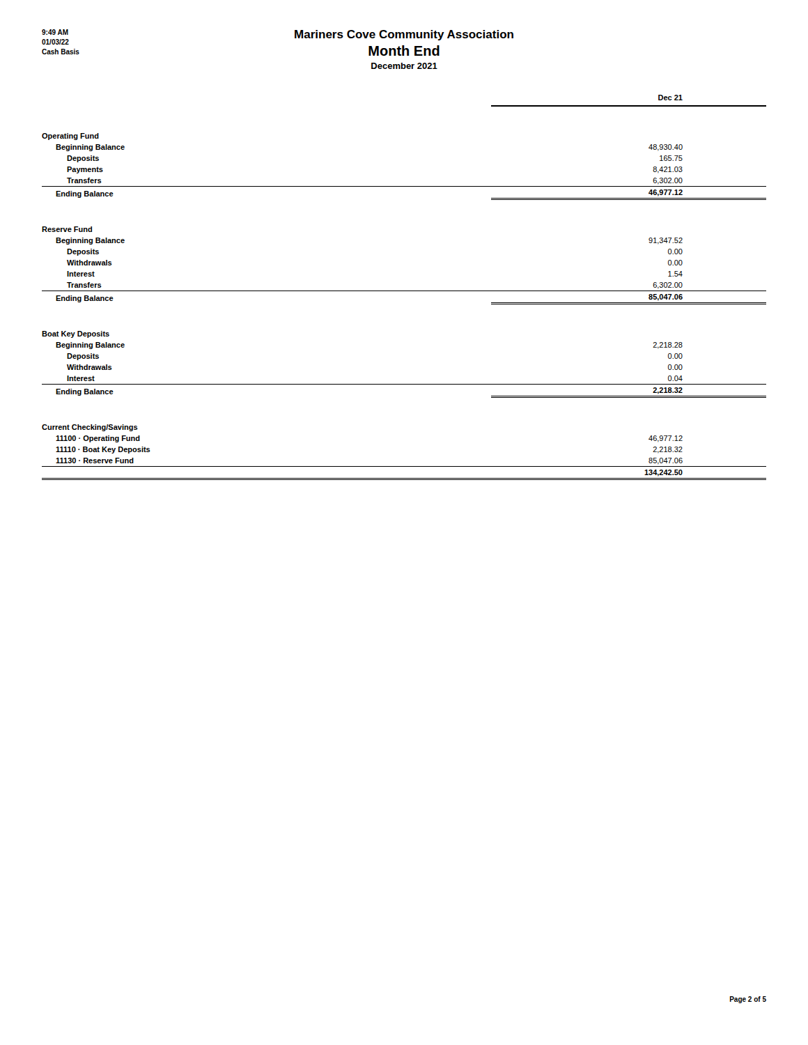9:49 AM
01/03/22
Cash Basis
Mariners Cove Community Association
Month End
December 2021
| | Dec 21 |
| Operating Fund | |
| Beginning Balance | 48,930.40 |
| Deposits | 165.75 |
| Payments | 8,421.03 |
| Transfers | 6,302.00 |
| Ending Balance | 46,977.12 |
| Reserve Fund | |
| Beginning Balance | 91,347.52 |
| Deposits | 0.00 |
| Withdrawals | 0.00 |
| Interest | 1.54 |
| Transfers | 6,302.00 |
| Ending Balance | 85,047.06 |
| Boat Key Deposits | |
| Beginning Balance | 2,218.28 |
| Deposits | 0.00 |
| Withdrawals | 0.00 |
| Interest | 0.04 |
| Ending Balance | 2,218.32 |
| Current Checking/Savings | |
| 11100 · Operating Fund | 46,977.12 |
| 11110 · Boat Key Deposits | 2,218.32 |
| 11130 · Reserve Fund | 85,047.06 |
| | 134,242.50 |
Page 2 of 5